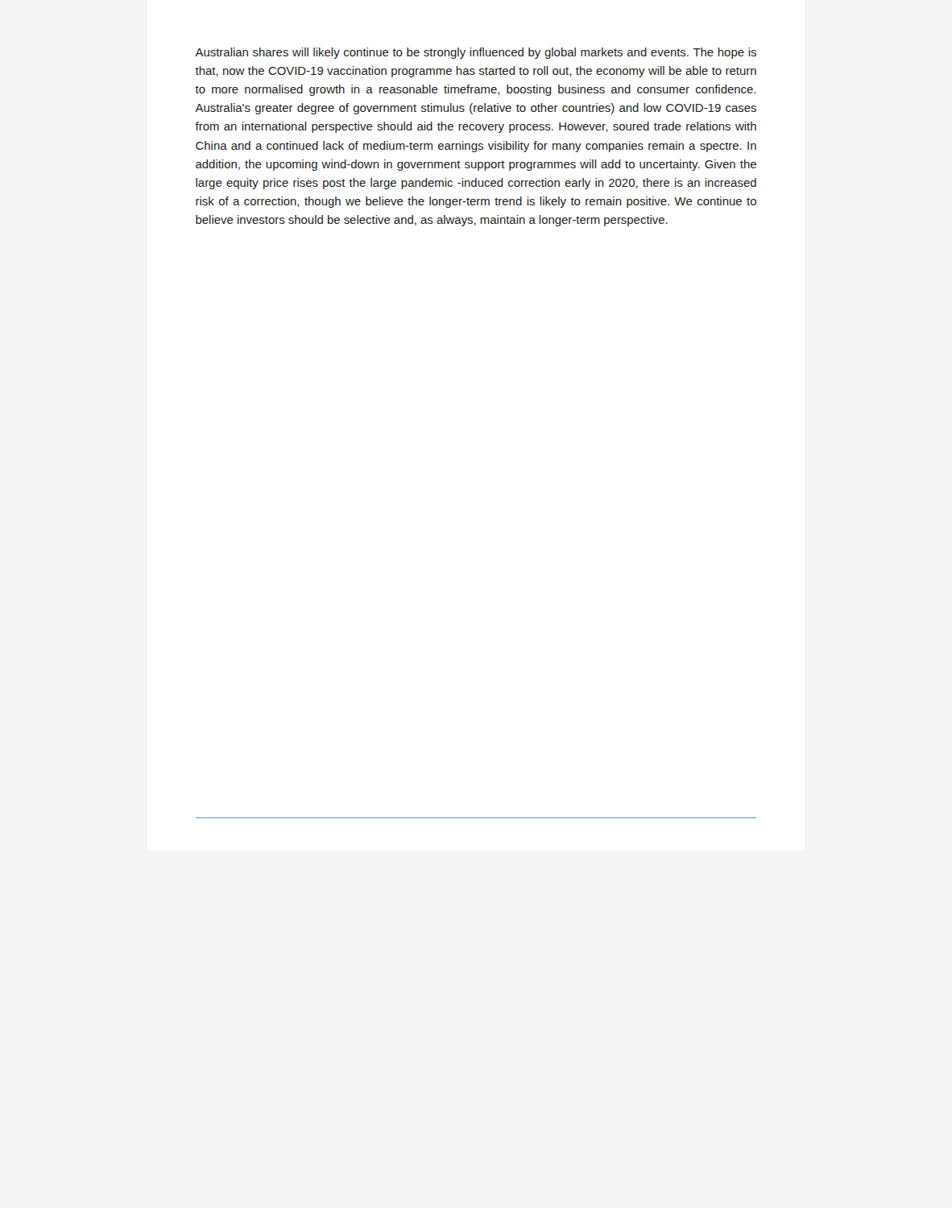Australian shares will likely continue to be strongly influenced by global markets and events. The hope is that, now the COVID-19 vaccination programme has started to roll out, the economy will be able to return to more normalised growth in a reasonable timeframe, boosting business and consumer confidence. Australia's greater degree of government stimulus (relative to other countries) and low COVID-19 cases from an international perspective should aid the recovery process. However, soured trade relations with China and a continued lack of medium-term earnings visibility for many companies remain a spectre. In addition, the upcoming wind-down in government support programmes will add to uncertainty. Given the large equity price rises post the large pandemic -induced correction early in 2020, there is an increased risk of a correction, though we believe the longer-term trend is likely to remain positive. We continue to believe investors should be selective and, as always, maintain a longer-term perspective.